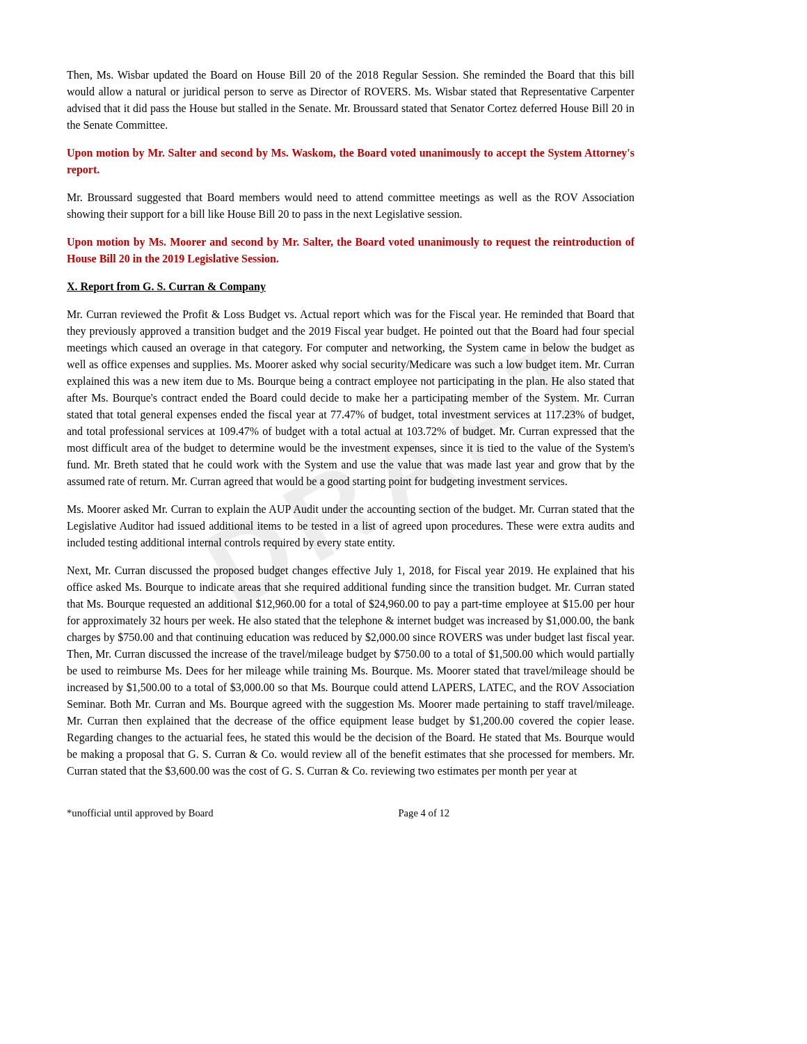DRAFT
Then, Ms. Wisbar updated the Board on House Bill 20 of the 2018 Regular Session. She reminded the Board that this bill would allow a natural or juridical person to serve as Director of ROVERS. Ms. Wisbar stated that Representative Carpenter advised that it did pass the House but stalled in the Senate. Mr. Broussard stated that Senator Cortez deferred House Bill 20 in the Senate Committee.
Upon motion by Mr. Salter and second by Ms. Waskom, the Board voted unanimously to accept the System Attorney's report.
Mr. Broussard suggested that Board members would need to attend committee meetings as well as the ROV Association showing their support for a bill like House Bill 20 to pass in the next Legislative session.
Upon motion by Ms. Moorer and second by Mr. Salter, the Board voted unanimously to request the reintroduction of House Bill 20 in the 2019 Legislative Session.
X. Report from G. S. Curran & Company
Mr. Curran reviewed the Profit & Loss Budget vs. Actual report which was for the Fiscal year. He reminded that Board that they previously approved a transition budget and the 2019 Fiscal year budget. He pointed out that the Board had four special meetings which caused an overage in that category. For computer and networking, the System came in below the budget as well as office expenses and supplies. Ms. Moorer asked why social security/Medicare was such a low budget item. Mr. Curran explained this was a new item due to Ms. Bourque being a contract employee not participating in the plan. He also stated that after Ms. Bourque's contract ended the Board could decide to make her a participating member of the System. Mr. Curran stated that total general expenses ended the fiscal year at 77.47% of budget, total investment services at 117.23% of budget, and total professional services at 109.47% of budget with a total actual at 103.72% of budget. Mr. Curran expressed that the most difficult area of the budget to determine would be the investment expenses, since it is tied to the value of the System's fund. Mr. Breth stated that he could work with the System and use the value that was made last year and grow that by the assumed rate of return. Mr. Curran agreed that would be a good starting point for budgeting investment services.
Ms. Moorer asked Mr. Curran to explain the AUP Audit under the accounting section of the budget. Mr. Curran stated that the Legislative Auditor had issued additional items to be tested in a list of agreed upon procedures. These were extra audits and included testing additional internal controls required by every state entity.
Next, Mr. Curran discussed the proposed budget changes effective July 1, 2018, for Fiscal year 2019. He explained that his office asked Ms. Bourque to indicate areas that she required additional funding since the transition budget. Mr. Curran stated that Ms. Bourque requested an additional $12,960.00 for a total of $24,960.00 to pay a part-time employee at $15.00 per hour for approximately 32 hours per week. He also stated that the telephone & internet budget was increased by $1,000.00, the bank charges by $750.00 and that continuing education was reduced by $2,000.00 since ROVERS was under budget last fiscal year. Then, Mr. Curran discussed the increase of the travel/mileage budget by $750.00 to a total of $1,500.00 which would partially be used to reimburse Ms. Dees for her mileage while training Ms. Bourque. Ms. Moorer stated that travel/mileage should be increased by $1,500.00 to a total of $3,000.00 so that Ms. Bourque could attend LAPERS, LATEC, and the ROV Association Seminar. Both Mr. Curran and Ms. Bourque agreed with the suggestion Ms. Moorer made pertaining to staff travel/mileage. Mr. Curran then explained that the decrease of the office equipment lease budget by $1,200.00 covered the copier lease. Regarding changes to the actuarial fees, he stated this would be the decision of the Board. He stated that Ms. Bourque would be making a proposal that G. S. Curran & Co. would review all of the benefit estimates that she processed for members. Mr. Curran stated that the $3,600.00 was the cost of G. S. Curran & Co. reviewing two estimates per month per year at
*unofficial until approved by Board
Page 4 of 12